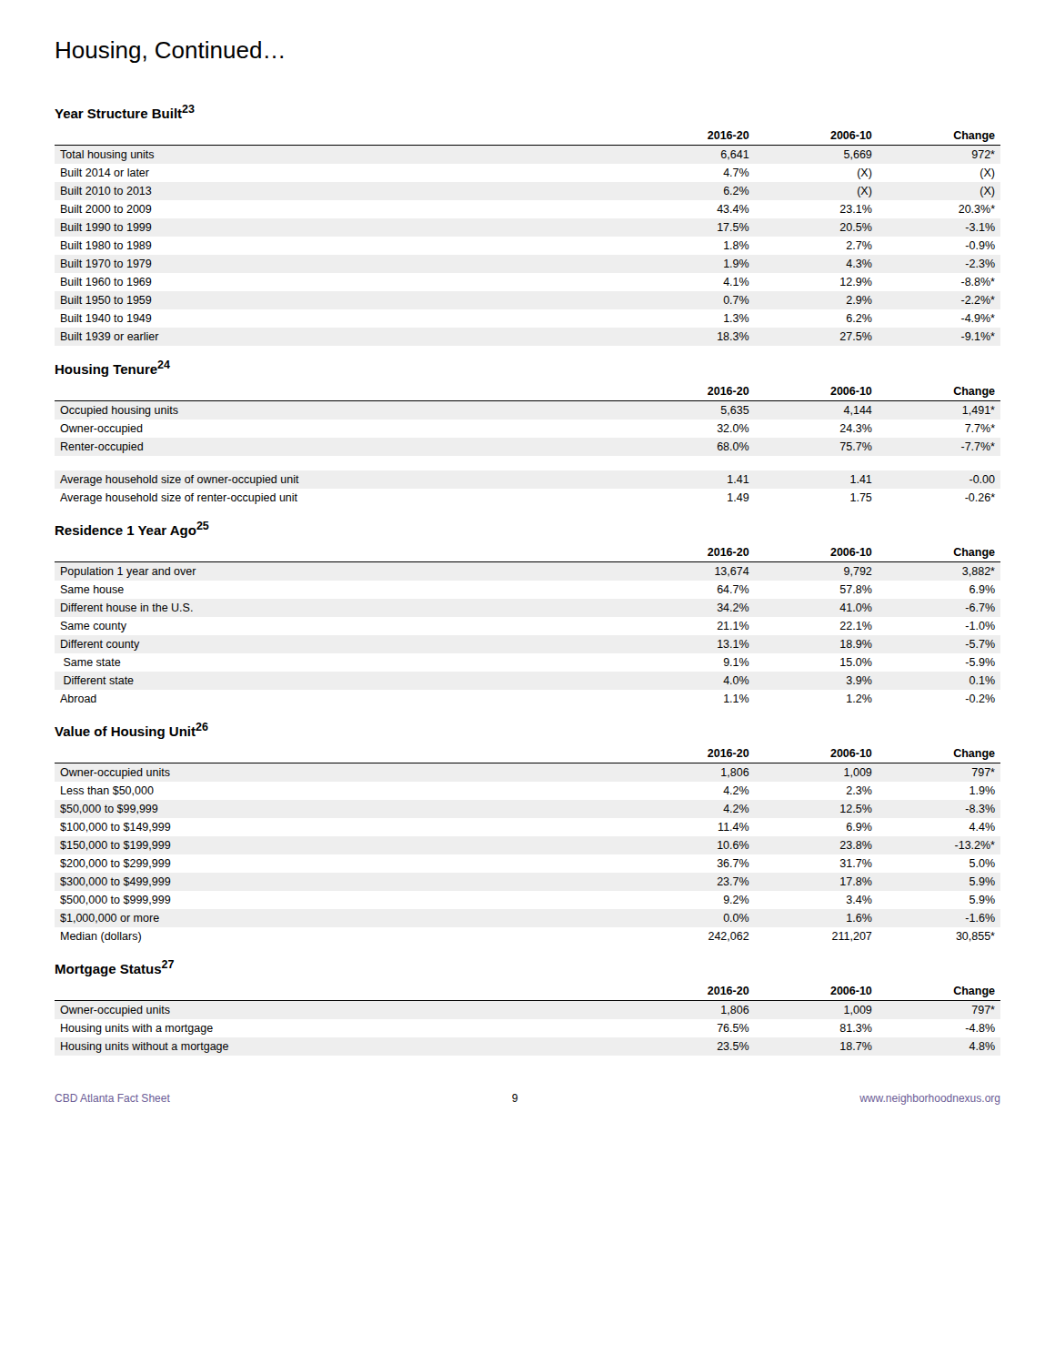Housing, Continued…
Year Structure Built 23
| | 2016-20 | 2006-10 | Change |
| --- | --- | --- | --- |
| Total housing units | 6,641 | 5,669 | 972* |
| Built 2014 or later | 4.7% | (X) | (X) |
| Built 2010 to 2013 | 6.2% | (X) | (X) |
| Built 2000 to 2009 | 43.4% | 23.1% | 20.3%* |
| Built 1990 to 1999 | 17.5% | 20.5% | -3.1% |
| Built 1980 to 1989 | 1.8% | 2.7% | -0.9% |
| Built 1970 to 1979 | 1.9% | 4.3% | -2.3% |
| Built 1960 to 1969 | 4.1% | 12.9% | -8.8%* |
| Built 1950 to 1959 | 0.7% | 2.9% | -2.2%* |
| Built 1940 to 1949 | 1.3% | 6.2% | -4.9%* |
| Built 1939 or earlier | 18.3% | 27.5% | -9.1%* |
Housing Tenure 24
| | 2016-20 | 2006-10 | Change |
| --- | --- | --- | --- |
| Occupied housing units | 5,635 | 4,144 | 1,491* |
| Owner-occupied | 32.0% | 24.3% | 7.7%* |
| Renter-occupied | 68.0% | 75.7% | -7.7%* |
| Average household size of owner-occupied unit | 1.41 | 1.41 | -0.00 |
| Average household size of renter-occupied unit | 1.49 | 1.75 | -0.26* |
Residence 1 Year Ago 25
| | 2016-20 | 2006-10 | Change |
| --- | --- | --- | --- |
| Population 1 year and over | 13,674 | 9,792 | 3,882* |
| Same house | 64.7% | 57.8% | 6.9% |
| Different house in the U.S. | 34.2% | 41.0% | -6.7% |
| Same county | 21.1% | 22.1% | -1.0% |
| Different county | 13.1% | 18.9% | -5.7% |
| Same state | 9.1% | 15.0% | -5.9% |
| Different state | 4.0% | 3.9% | 0.1% |
| Abroad | 1.1% | 1.2% | -0.2% |
Value of Housing Unit 26
| | 2016-20 | 2006-10 | Change |
| --- | --- | --- | --- |
| Owner-occupied units | 1,806 | 1,009 | 797* |
| Less than $50,000 | 4.2% | 2.3% | 1.9% |
| $50,000 to $99,999 | 4.2% | 12.5% | -8.3% |
| $100,000 to $149,999 | 11.4% | 6.9% | 4.4% |
| $150,000 to $199,999 | 10.6% | 23.8% | -13.2%* |
| $200,000 to $299,999 | 36.7% | 31.7% | 5.0% |
| $300,000 to $499,999 | 23.7% | 17.8% | 5.9% |
| $500,000 to $999,999 | 9.2% | 3.4% | 5.9% |
| $1,000,000 or more | 0.0% | 1.6% | -1.6% |
| Median (dollars) | 242,062 | 211,207 | 30,855* |
Mortgage Status 27
| | 2016-20 | 2006-10 | Change |
| --- | --- | --- | --- |
| Owner-occupied units | 1,806 | 1,009 | 797* |
| Housing units with a mortgage | 76.5% | 81.3% | -4.8% |
| Housing units without a mortgage | 23.5% | 18.7% | 4.8% |
CBD Atlanta Fact Sheet
9
www.neighborhoodnexus.org